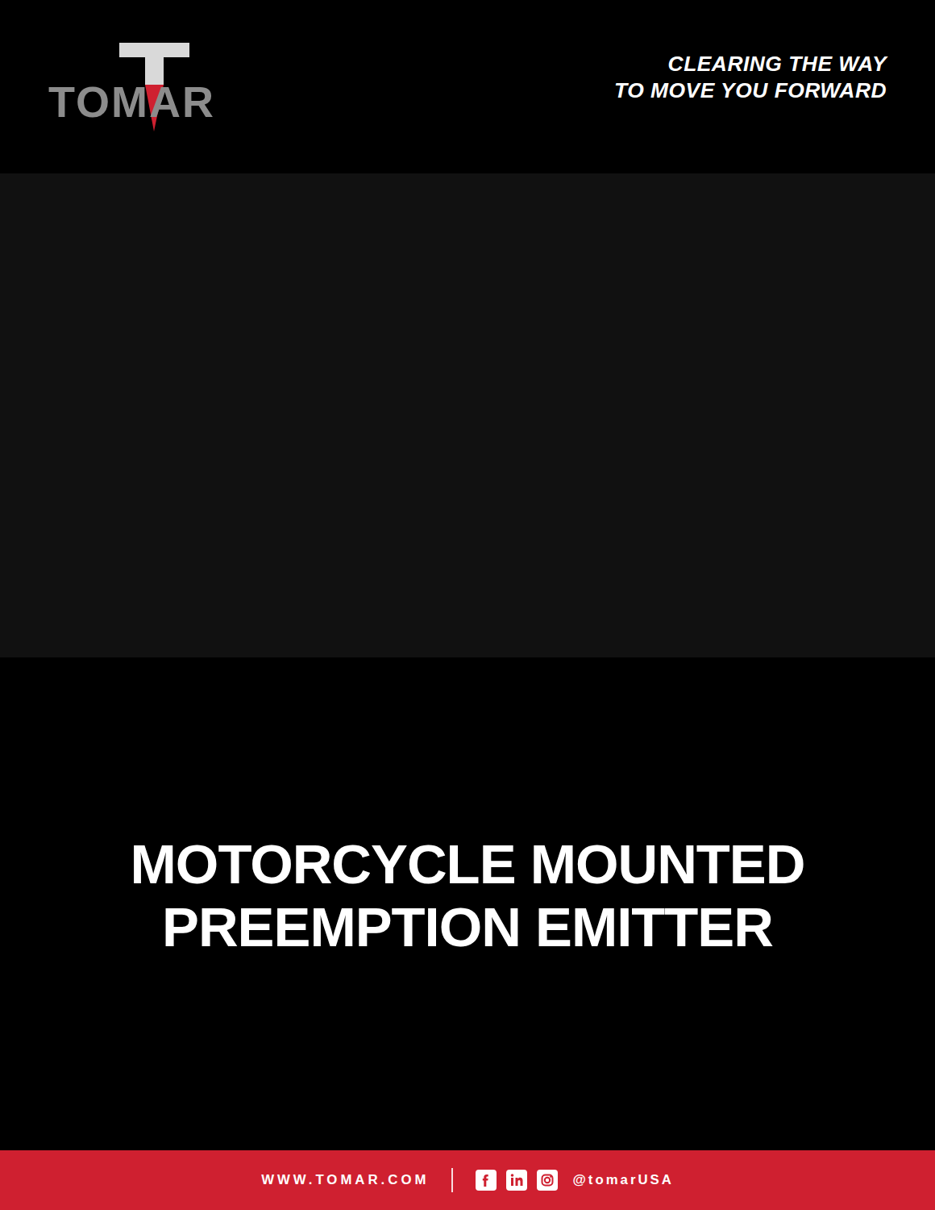TOMAR
CLEARING THE WAY
TO MOVE YOU FORWARD
Motorcycle Mounted
Preemption Emitter
WWW.TOMAR.COM
@tomarUSA